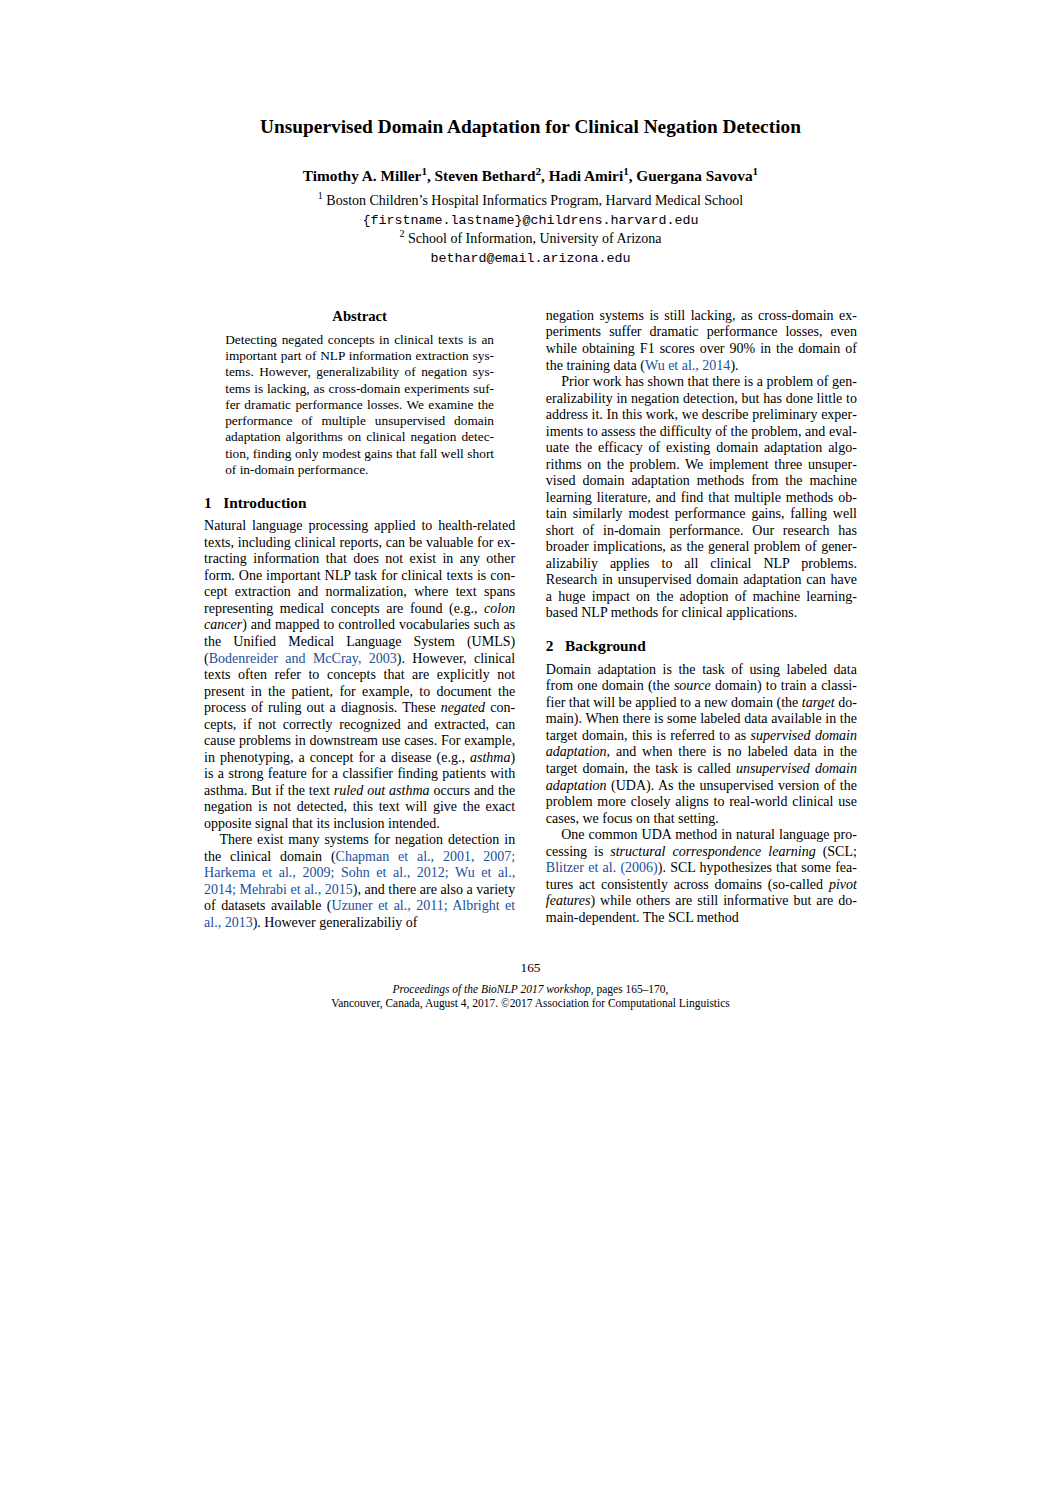Unsupervised Domain Adaptation for Clinical Negation Detection
Timothy A. Miller1, Steven Bethard2, Hadi Amiri1, Guergana Savova1
1 Boston Children’s Hospital Informatics Program, Harvard Medical School
{firstname.lastname}@childrens.harvard.edu
2 School of Information, University of Arizona
bethard@email.arizona.edu
Abstract
Detecting negated concepts in clinical texts is an important part of NLP information extraction systems. However, generalizability of negation systems is lacking, as cross-domain experiments suffer dramatic performance losses. We examine the performance of multiple unsupervised domain adaptation algorithms on clinical negation detection, finding only modest gains that fall well short of in-domain performance.
1 Introduction
Natural language processing applied to health-related texts, including clinical reports, can be valuable for extracting information that does not exist in any other form. One important NLP task for clinical texts is concept extraction and normalization, where text spans representing medical concepts are found (e.g., colon cancer) and mapped to controlled vocabularies such as the Unified Medical Language System (UMLS) (Bodenreider and McCray, 2003). However, clinical texts often refer to concepts that are explicitly not present in the patient, for example, to document the process of ruling out a diagnosis. These negated concepts, if not correctly recognized and extracted, can cause problems in downstream use cases. For example, in phenotyping, a concept for a disease (e.g., asthma) is a strong feature for a classifier finding patients with asthma. But if the text ruled out asthma occurs and the negation is not detected, this text will give the exact opposite signal that its inclusion intended.
There exist many systems for negation detection in the clinical domain (Chapman et al., 2001, 2007; Harkema et al., 2009; Sohn et al., 2012; Wu et al., 2014; Mehrabi et al., 2015), and there are also a variety of datasets available (Uzuner et al., 2011; Albright et al., 2013). However generalizabiliy of
negation systems is still lacking, as cross-domain experiments suffer dramatic performance losses, even while obtaining F1 scores over 90% in the domain of the training data (Wu et al., 2014).
Prior work has shown that there is a problem of generalizability in negation detection, but has done little to address it. In this work, we describe preliminary experiments to assess the difficulty of the problem, and evaluate the efficacy of existing domain adaptation algorithms on the problem. We implement three unsupervised domain adaptation methods from the machine learning literature, and find that multiple methods obtain similarly modest performance gains, falling well short of in-domain performance. Our research has broader implications, as the general problem of generalizabiliy applies to all clinical NLP problems. Research in unsupervised domain adaptation can have a huge impact on the adoption of machine learning-based NLP methods for clinical applications.
2 Background
Domain adaptation is the task of using labeled data from one domain (the source domain) to train a classifier that will be applied to a new domain (the target domain). When there is some labeled data available in the target domain, this is referred to as supervised domain adaptation, and when there is no labeled data in the target domain, the task is called unsupervised domain adaptation (UDA). As the unsupervised version of the problem more closely aligns to real-world clinical use cases, we focus on that setting.
One common UDA method in natural language processing is structural correspondence learning (SCL; Blitzer et al. (2006)). SCL hypothesizes that some features act consistently across domains (so-called pivot features) while others are still informative but are domain-dependent. The SCL method
165
Proceedings of the BioNLP 2017 workshop, pages 165–170,
Vancouver, Canada, August 4, 2017. ©2017 Association for Computational Linguistics